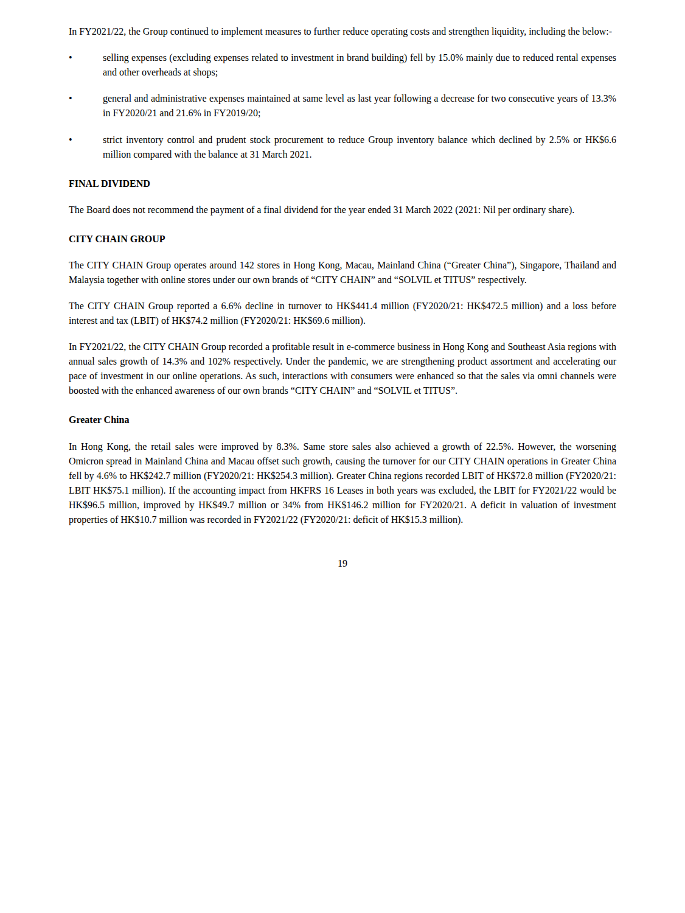In FY2021/22, the Group continued to implement measures to further reduce operating costs and strengthen liquidity, including the below:-
selling expenses (excluding expenses related to investment in brand building) fell by 15.0% mainly due to reduced rental expenses and other overheads at shops;
general and administrative expenses maintained at same level as last year following a decrease for two consecutive years of 13.3% in FY2020/21 and 21.6% in FY2019/20;
strict inventory control and prudent stock procurement to reduce Group inventory balance which declined by 2.5% or HK$6.6 million compared with the balance at 31 March 2021.
FINAL DIVIDEND
The Board does not recommend the payment of a final dividend for the year ended 31 March 2022 (2021: Nil per ordinary share).
CITY CHAIN GROUP
The CITY CHAIN Group operates around 142 stores in Hong Kong, Macau, Mainland China (“Greater China”), Singapore, Thailand and Malaysia together with online stores under our own brands of “CITY CHAIN” and “SOLVIL et TITUS” respectively.
The CITY CHAIN Group reported a 6.6% decline in turnover to HK$441.4 million (FY2020/21: HK$472.5 million) and a loss before interest and tax (LBIT) of HK$74.2 million (FY2020/21: HK$69.6 million).
In FY2021/22, the CITY CHAIN Group recorded a profitable result in e-commerce business in Hong Kong and Southeast Asia regions with annual sales growth of 14.3% and 102% respectively. Under the pandemic, we are strengthening product assortment and accelerating our pace of investment in our online operations. As such, interactions with consumers were enhanced so that the sales via omni channels were boosted with the enhanced awareness of our own brands “CITY CHAIN” and “SOLVIL et TITUS”.
Greater China
In Hong Kong, the retail sales were improved by 8.3%. Same store sales also achieved a growth of 22.5%. However, the worsening Omicron spread in Mainland China and Macau offset such growth, causing the turnover for our CITY CHAIN operations in Greater China fell by 4.6% to HK$242.7 million (FY2020/21: HK$254.3 million). Greater China regions recorded LBIT of HK$72.8 million (FY2020/21: LBIT HK$75.1 million). If the accounting impact from HKFRS 16 Leases in both years was excluded, the LBIT for FY2021/22 would be HK$96.5 million, improved by HK$49.7 million or 34% from HK$146.2 million for FY2020/21. A deficit in valuation of investment properties of HK$10.7 million was recorded in FY2021/22 (FY2020/21: deficit of HK$15.3 million).
19